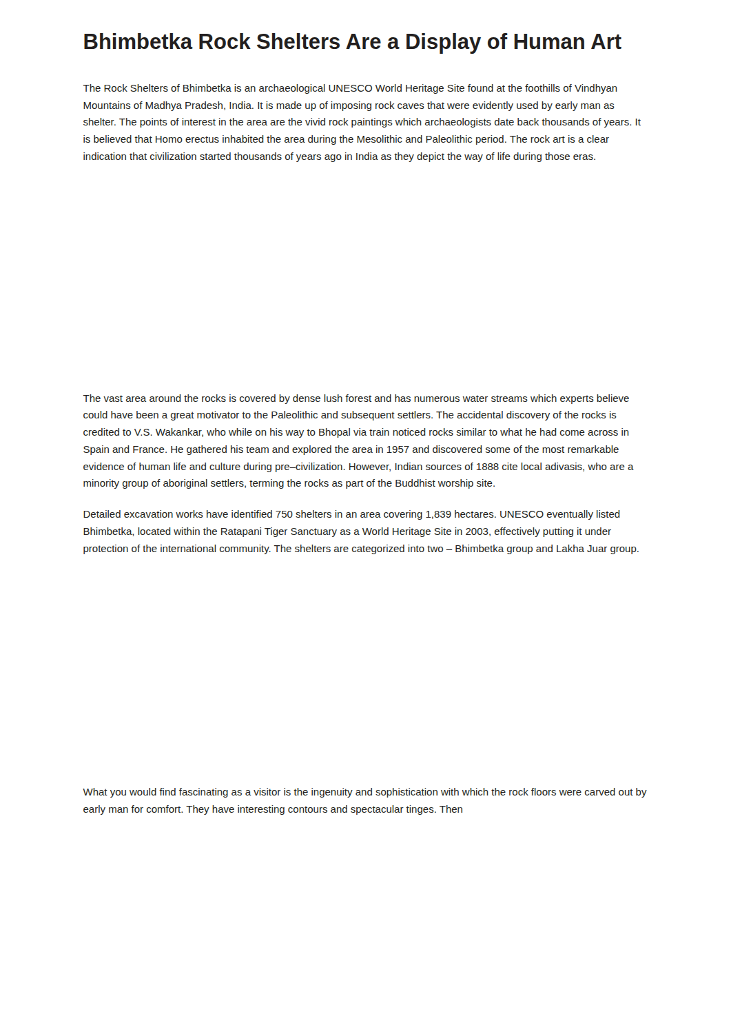Bhimbetka Rock Shelters Are a Display of Human Art
The Rock Shelters of Bhimbetka is an archaeological UNESCO World Heritage Site found at the foothills of Vindhyan Mountains of Madhya Pradesh, India. It is made up of imposing rock caves that were evidently used by early man as shelter. The points of interest in the area are the vivid rock paintings which archaeologists date back thousands of years. It is believed that Homo erectus inhabited the area during the Mesolithic and Paleolithic period. The rock art is a clear indication that civilization started thousands of years ago in India as they depict the way of life during those eras.
The vast area around the rocks is covered by dense lush forest and has numerous water streams which experts believe could have been a great motivator to the Paleolithic and subsequent settlers. The accidental discovery of the rocks is credited to V.S. Wakankar, who while on his way to Bhopal via train noticed rocks similar to what he had come across in Spain and France. He gathered his team and explored the area in 1957 and discovered some of the most remarkable evidence of human life and culture during pre–civilization. However, Indian sources of 1888 cite local adivasis, who are a minority group of aboriginal settlers, terming the rocks as part of the Buddhist worship site.
Detailed excavation works have identified 750 shelters in an area covering 1,839 hectares. UNESCO eventually listed Bhimbetka, located within the Ratapani Tiger Sanctuary as a World Heritage Site in 2003, effectively putting it under protection of the international community. The shelters are categorized into two – Bhimbetka group and Lakha Juar group.
What you would find fascinating as a visitor is the ingenuity and sophistication with which the rock floors were carved out by early man for comfort. They have interesting contours and spectacular tinges. Then